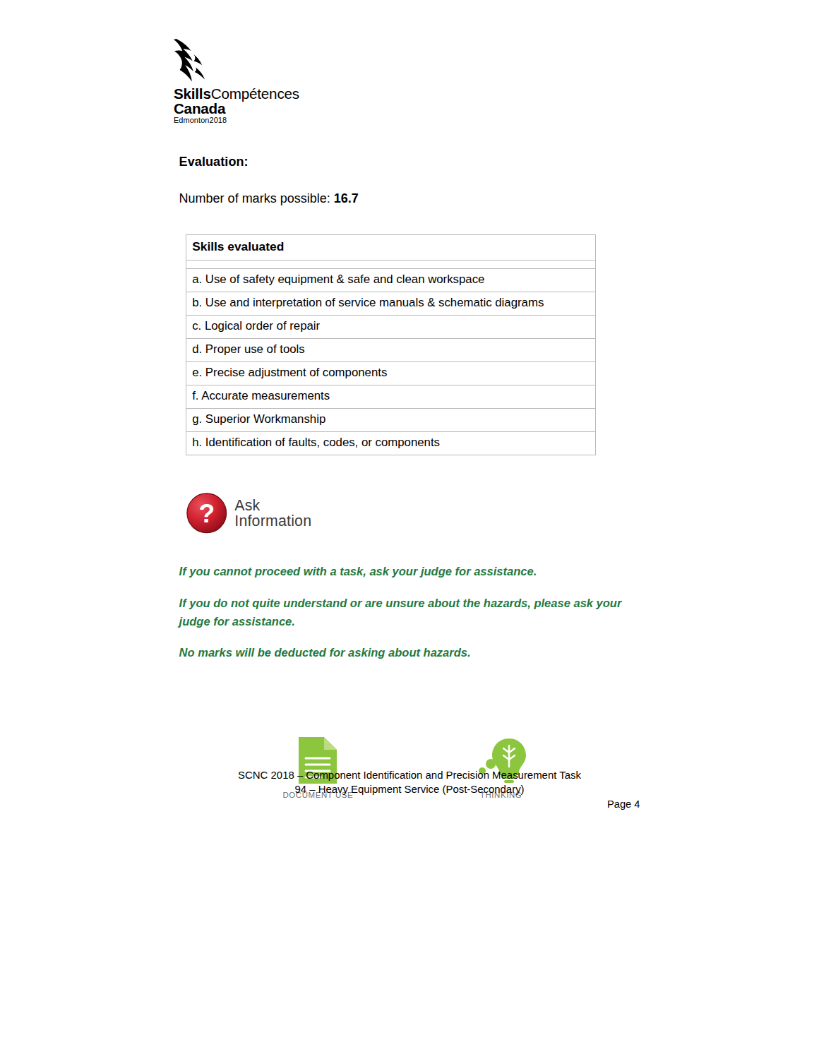SkillsCompétences
Canada
Edmonton2018
Evaluation:
Number of marks possible: 16.7
| Skills evaluated |
| a. Use of safety equipment & safe and clean workspace |
| b. Use and interpretation of service manuals & schematic diagrams |
| c. Logical order of repair |
| d. Proper use of tools |
| e. Precise adjustment of components |
| f. Accurate measurements |
| g. Superior Workmanship |
| h. Identification of faults, codes, or components |
?
Ask
Information
If you cannot proceed with a task, ask your judge for assistance.
If you do not quite understand or are unsure about the hazards, please ask your judge for assistance.
No marks will be deducted for asking about hazards.
DOCUMENT USE
THINKING
SCNC 2018 – Component Identification and Precision Measurement Task
94 – Heavy Equipment Service (Post-Secondary)
Page 4